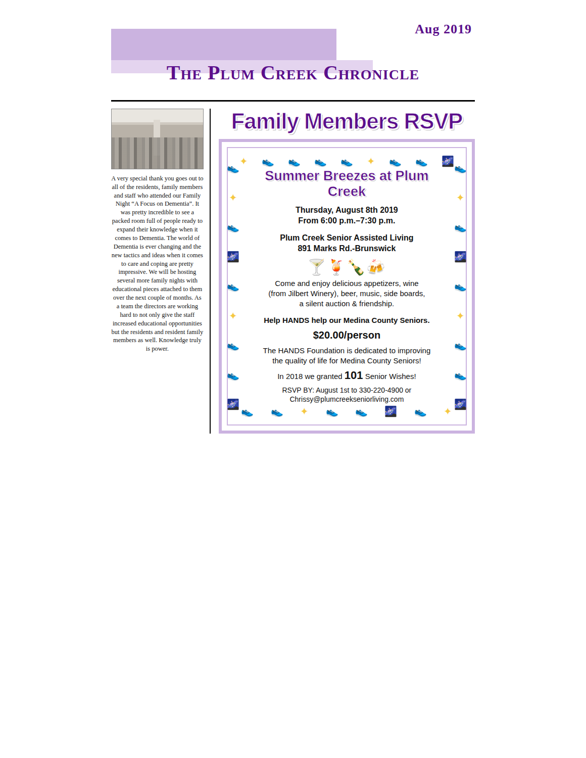Aug 2019
The Plum Creek Chronicle
A very special thank you goes out to all of the residents, family members and staff who attended our Family Night “A Focus on Dementia”. It was pretty incredible to see a packed room full of people ready to expand their knowledge when it comes to Dementia. The world of Dementia is ever changing and the new tactics and ideas when it comes to care and coping are pretty impressive. We will be hosting several more family nights with educational pieces attached to them over the next couple of months. As a team the directors are working hard to not only give the staff increased educational opportunities but the residents and resident family members as well. Knowledge truly is power.
Family Members RSVP
✦ 👟 👟 👟 👟 ✦ 👟 👟 🌌
👟 ✦ 👟 🌌 👟 ✦ 👟 👟 🌌
👟 ✦ 👟 🌌 👟 ✦ 👟 👟 🌌
Summer Breezes at Plum Creek
Thursday, August 8th 2019
From 6:00 p.m.–7:30 p.m.
Plum Creek Senior Assisted Living
891 Marks Rd.-Brunswick
🍸🍹🍾🍻
Come and enjoy delicious appetizers, wine
(from Jilbert Winery), beer, music, side boards,
a silent auction & friendship.
Help HANDS help our Medina County Seniors.
$20.00/person
The HANDS Foundation is dedicated to improving
the quality of life for Medina County Seniors!
In 2018 we granted 101 Senior Wishes!
RSVP BY: August 1st to 330-220-4900 or
Chrissy@plumcreekseniorliving.com
👟 👟 ✦ 👟 👟 🌌 👟 ✦